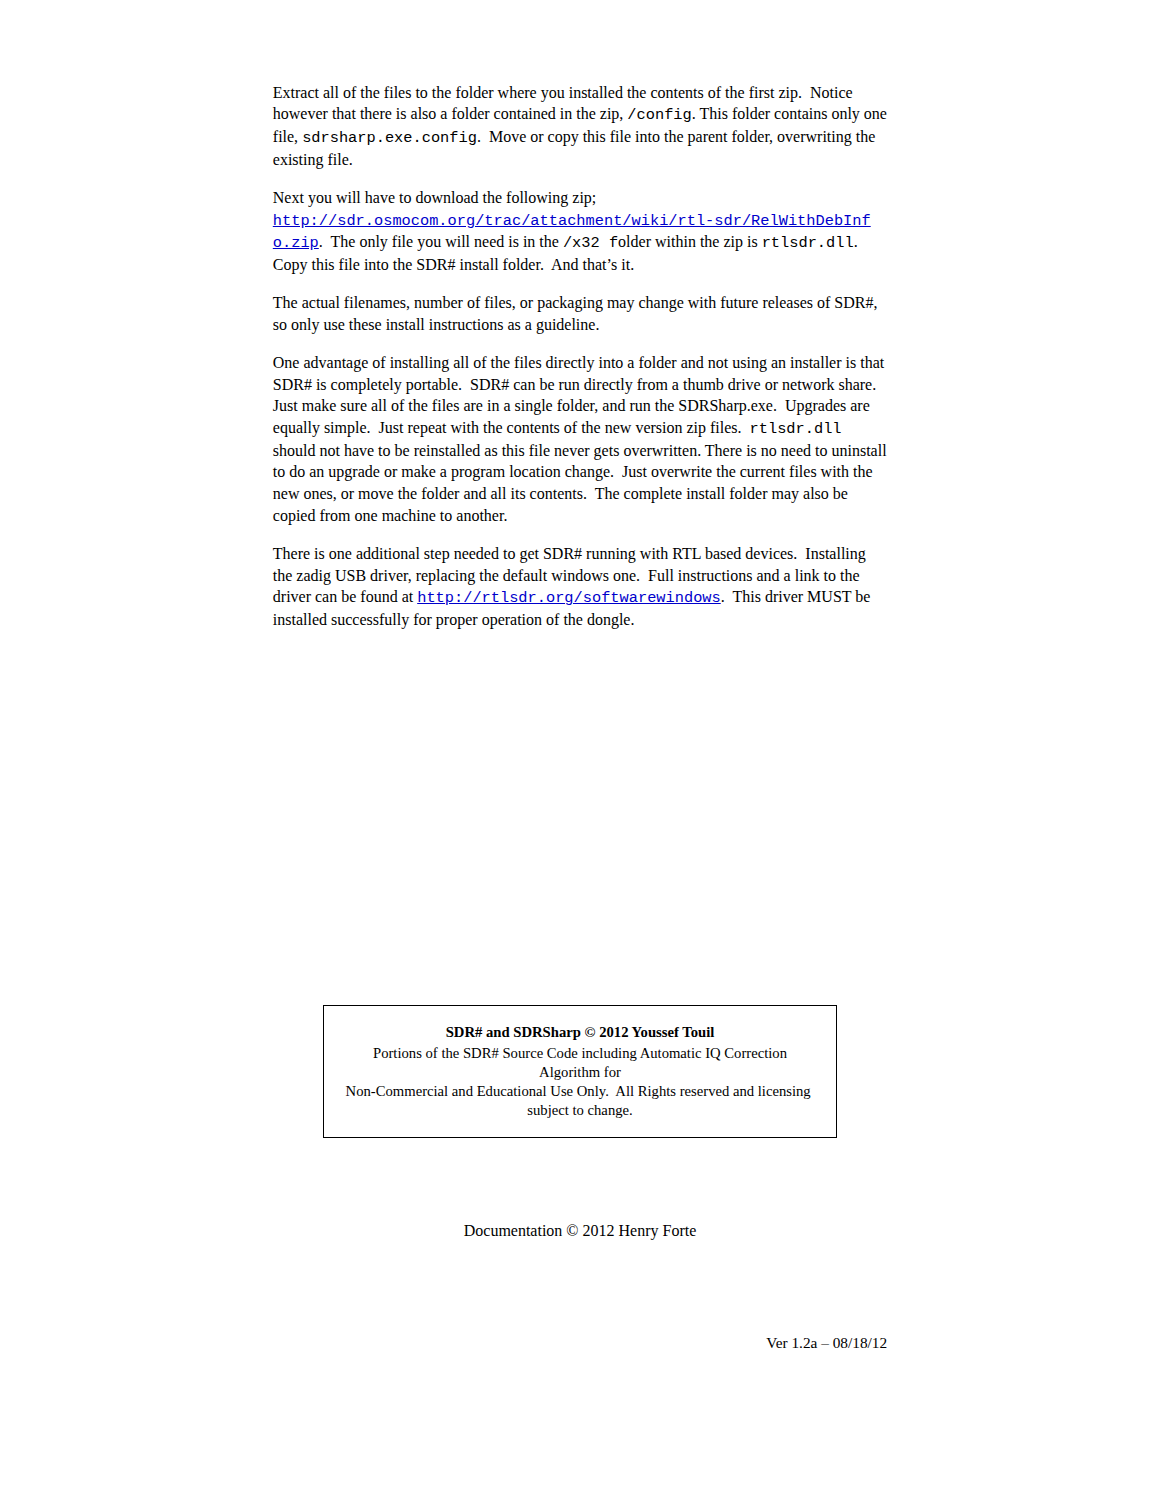Extract all of the files to the folder where you installed the contents of the first zip. Notice however that there is also a folder contained in the zip, /config. This folder contains only one file, sdrsharp.exe.config. Move or copy this file into the parent folder, overwriting the existing file.
Next you will have to download the following zip;
http://sdr.osmocom.org/trac/attachment/wiki/rtl-sdr/RelWithDebInfo.zip. The only file you will need is in the /x32 folder within the zip is rtlsdr.dll. Copy this file into the SDR# install folder. And that’s it.
The actual filenames, number of files, or packaging may change with future releases of SDR#, so only use these install instructions as a guideline.
One advantage of installing all of the files directly into a folder and not using an installer is that SDR# is completely portable. SDR# can be run directly from a thumb drive or network share. Just make sure all of the files are in a single folder, and run the SDRSharp.exe. Upgrades are equally simple. Just repeat with the contents of the new version zip files. rtlsdr.dll should not have to be reinstalled as this file never gets overwritten. There is no need to uninstall to do an upgrade or make a program location change. Just overwrite the current files with the new ones, or move the folder and all its contents. The complete install folder may also be copied from one machine to another.
There is one additional step needed to get SDR# running with RTL based devices. Installing the zadig USB driver, replacing the default windows one. Full instructions and a link to the driver can be found at http://rtlsdr.org/softwarewindows. This driver MUST be installed successfully for proper operation of the dongle.
SDR# and SDRSharp © 2012 Youssef Touil
Portions of the SDR# Source Code including Automatic IQ Correction Algorithm for
Non-Commercial and Educational Use Only. All Rights reserved and licensing subject to change.
Documentation © 2012 Henry Forte
Ver 1.2a – 08/18/12